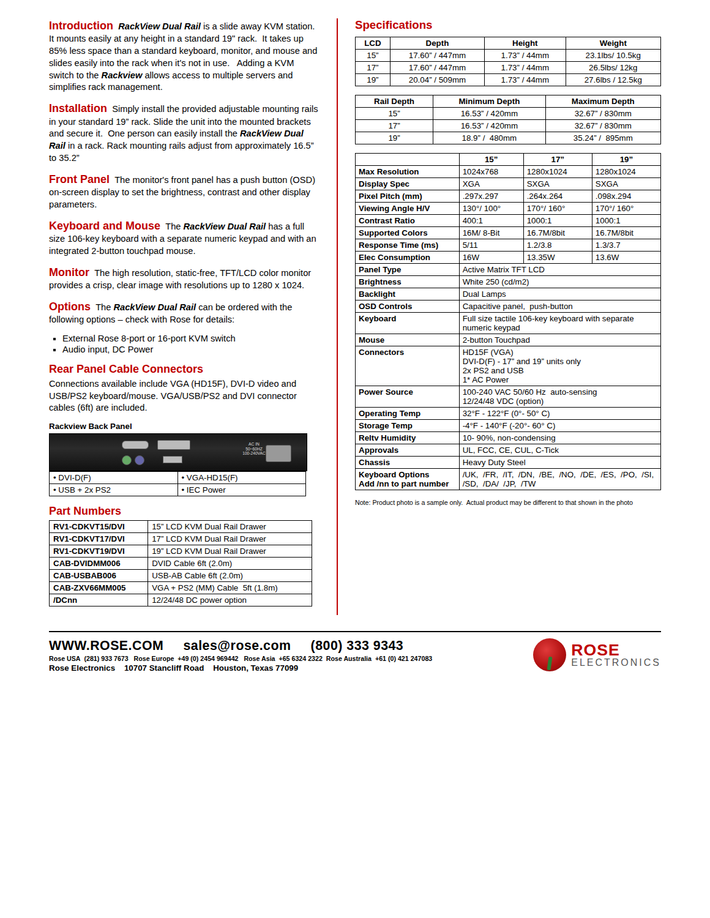Introduction RackView Dual Rail is a slide away KVM station. It mounts easily at any height in a standard 19" rack. It takes up 85% less space than a standard keyboard, monitor, and mouse and slides easily into the rack when it's not in use. Adding a KVM switch to the Rackview allows access to multiple servers and simplifies rack management.
Installation Simply install the provided adjustable mounting rails in your standard 19” rack. Slide the unit into the mounted brackets and secure it. One person can easily install the RackView Dual Rail in a rack. Rack mounting rails adjust from approximately 16.5” to 35.2”
Front Panel The monitor's front panel has a push button (OSD) on-screen display to set the brightness, contrast and other display parameters.
Keyboard and Mouse The RackView Dual Rail has a full size 106-key keyboard with a separate numeric keypad and with an integrated 2-button touchpad mouse.
Monitor The high resolution, static-free, TFT/LCD color monitor provides a crisp, clear image with resolutions up to 1280 x 1024.
Options The RackView Dual Rail can be ordered with the following options – check with Rose for details:
External Rose 8-port or 16-port KVM switch
Audio input, DC Power
Rear Panel Cable Connectors
Connections available include VGA (HD15F), DVI-D video and USB/PS2 keyboard/mouse. VGA/USB/PS2 and DVI connector cables (6ft) are included.
Rackview Back Panel
AC IN
50~60HZ
100-240VAC
| • DVI-D(F) | • VGA-HD15(F) |
| • USB + 2x PS2 | • IEC Power |
Part Numbers
| RV1-CDKVT15/DVI | 15” LCD KVM Dual Rail Drawer |
| RV1-CDKVT17/DVI | 17” LCD KVM Dual Rail Drawer |
| RV1-CDKVT19/DVI | 19” LCD KVM Dual Rail Drawer |
| CAB-DVIDMM006 | DVID Cable 6ft (2.0m) |
| CAB-USBAB006 | USB-AB Cable 6ft (2.0m) |
| CAB-ZXV66MM005 | VGA + PS2 (MM) Cable 5ft (1.8m) |
| /DCnn | 12/24/48 DC power option |
Specifications
| LCD | Depth | Height | Weight |
| --- | --- | --- | --- |
| 15” | 17.60” / 447mm | 1.73” / 44mm | 23.1lbs/ 10.5kg |
| 17” | 17.60” / 447mm | 1.73” / 44mm | 26.5lbs/ 12kg |
| 19” | 20.04” / 509mm | 1.73” / 44mm | 27.6lbs / 12.5kg |
| Rail Depth | Minimum Depth | Maximum Depth |
| --- | --- | --- |
| 15” | 16.53” / 420mm | 32.67” / 830mm |
| 17” | 16.53” / 420mm | 32.67” / 830mm |
| 19” | 18.9” / 480mm | 35.24” / 895mm |
| | 15” | 17” | 19” |
| --- | --- | --- | --- |
| Max Resolution | 1024x768 | 1280x1024 | 1280x1024 |
| Display Spec | XGA | SXGA | SXGA |
| Pixel Pitch (mm) | .297x.297 | .264x.264 | .098x.294 |
| Viewing Angle H/V | 130°/ 100° | 170°/ 160° | 170°/ 160° |
| Contrast Ratio | 400:1 | 1000:1 | 1000:1 |
| Supported Colors | 16M/ 8-Bit | 16.7M/8bit | 16.7M/8bit |
| Response Time (ms) | 5/11 | 1.2/3.8 | 1.3/3.7 |
| Elec Consumption | 16W | 13.35W | 13.6W |
| Panel Type | Active Matrix TFT LCD |
| Brightness | White 250 (cd/m2) |
| Backlight | Dual Lamps |
| OSD Controls | Capacitive panel, push-button |
| Keyboard | Full size tactile 106-key keyboard with separate numeric keypad |
| Mouse | 2-button Touchpad |
| Connectors | HD15F (VGA) DVI-D(F) - 17” and 19” units only 2x PS2 and USB 1* AC Power |
| Power Source | 100-240 VAC 50/60 Hz auto-sensing 12/24/48 VDC (option) |
| Operating Temp | 32°F - 122°F (0°- 50° C) |
| Storage Temp | -4°F - 140°F (-20°- 60° C) |
| Reltv Humidity | 10- 90%, non-condensing |
| Approvals | UL, FCC, CE, CUL, C-Tick |
| Chassis | Heavy Duty Steel |
| Keyboard Options Add /nn to part number | /UK, /FR, /IT, /DN, /BE, /NO, /DE, /ES, /PO, /SI, /SD, /DA/ /JP, /TW |
Note: Product photo is a sample only. Actual product may be different to that shown in the photo
WWW.ROSE.COM sales@rose.com (800) 333 9343
Rose USA (281) 933 7673 Rose Europe +49 (0) 2454 969442 Rose Asia +65 6324 2322 Rose Australia +61 (0) 421 247083
Rose Electronics 10707 Stancliff Road Houston, Texas 77099
ROSE
ELECTRONICS